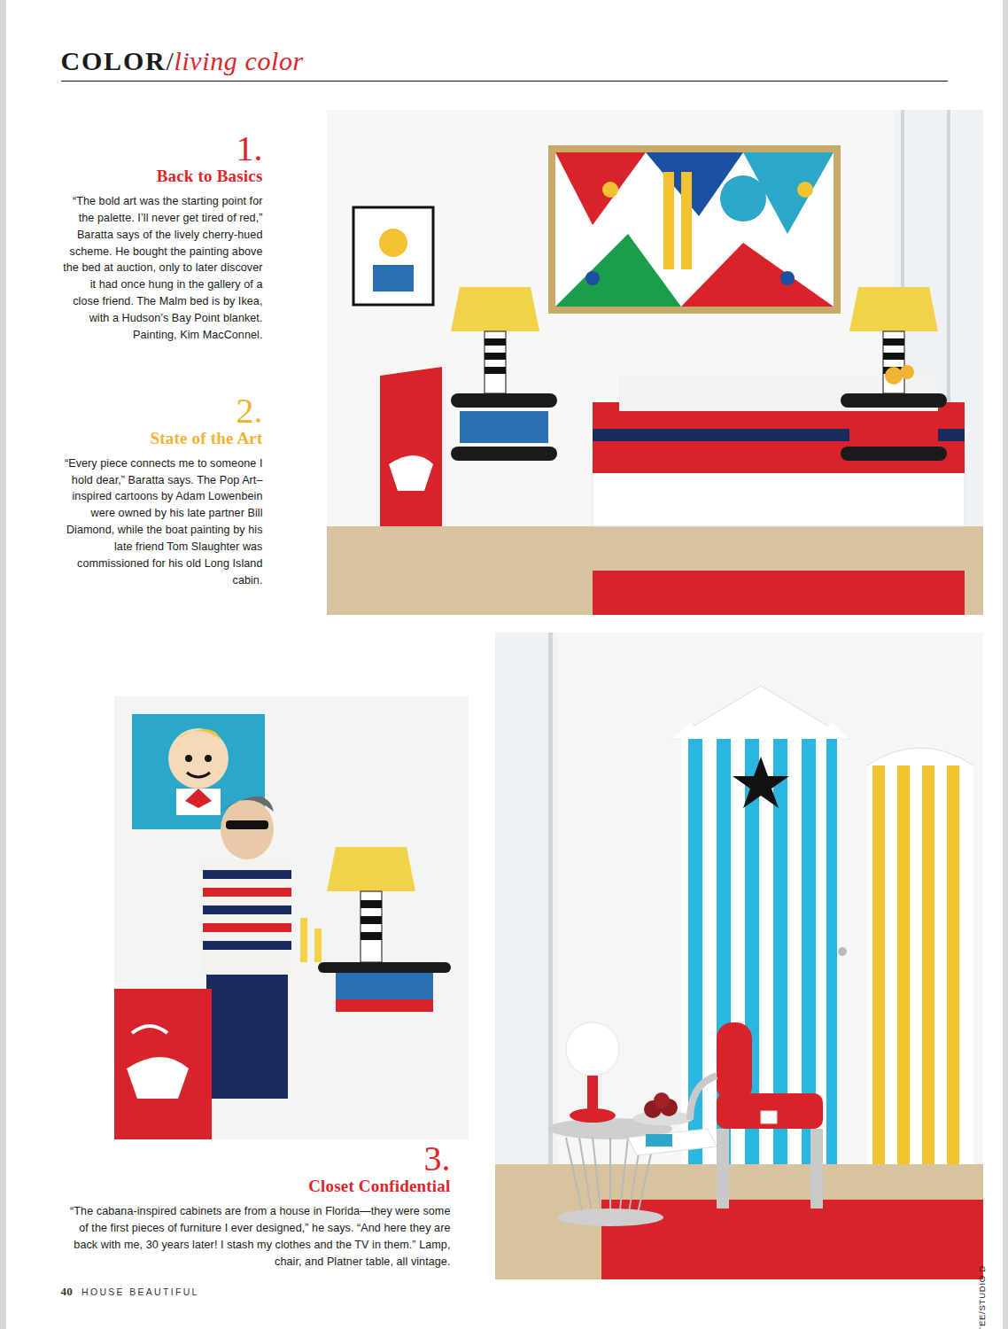COLOR/living color
1.
Back to Basics
“The bold art was the starting point for the palette. I’ll never get tired of red,” Baratta says of the lively cherry-hued scheme. He bought the painting above the bed at auction, only to later discover it had once hung in the gallery of a close friend. The Malm bed is by Ikea, with a Hudson’s Bay Point blanket. Painting, Kim MacConnel.
2.
State of the Art
“Every piece connects me to someone I hold dear,” Baratta says. The Pop Art–inspired cartoons by Adam Lowenbein were owned by his late partner Bill Diamond, while the boat painting by his late friend Tom Slaughter was commissioned for his old Long Island cabin.
3.
Closet Confidential
“The cabana-inspired cabinets are from a house in Florida—they were some of the first pieces of furniture I ever designed,” he says. “And here they are back with me, 30 years later! I stash my clothes and the TV in them.” Lamp, chair, and Platner table, all vintage.
PHOTOGRAPHER ALISON GOOTEE/STUDIO D
40 HOUSE BEAUTIFUL